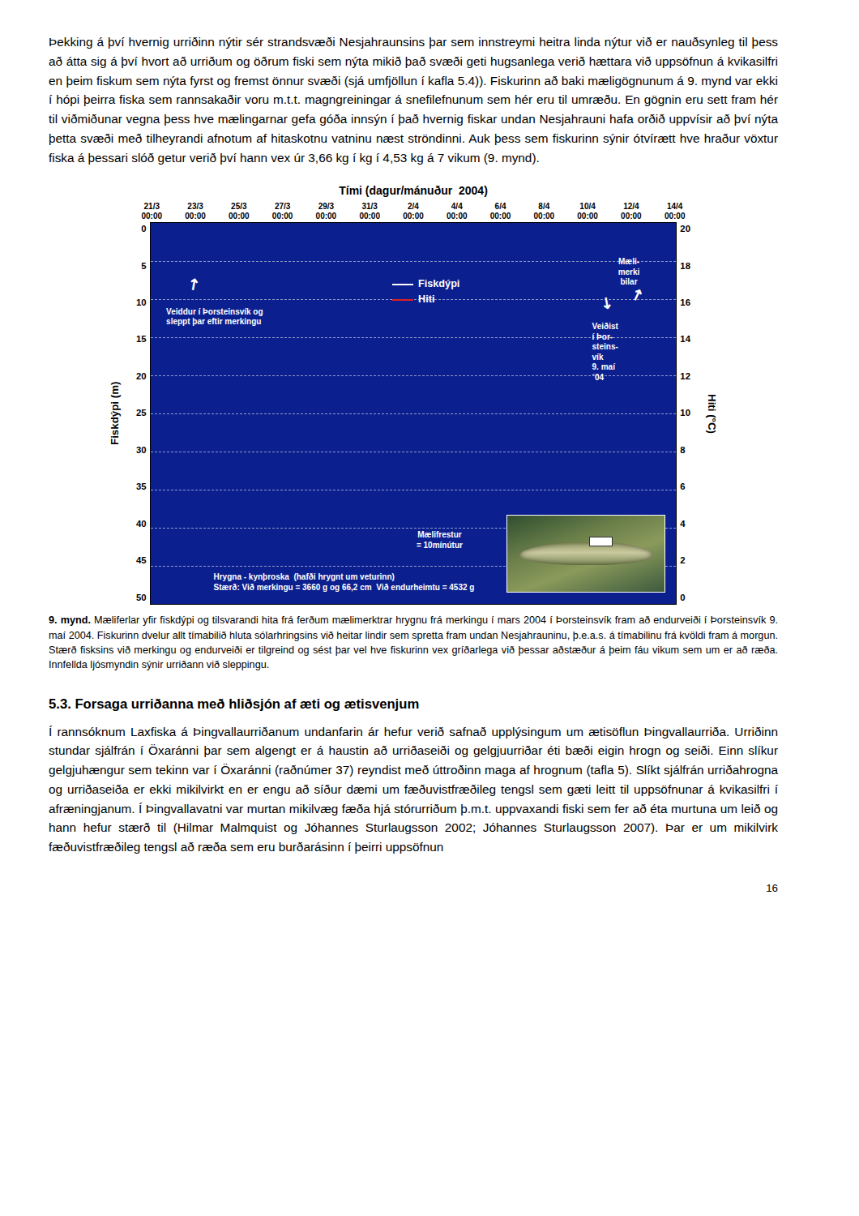Þekking á því hvernig urriðinn nýtir sér strandsvæði Nesjahraunsins þar sem innstreymi heitra linda nýtur við er nauðsynleg til þess að átta sig á því hvort að urriðum og öðrum fiski sem nýta mikið það svæði geti hugsanlega verið hættara við uppsöfnun á kvikasilfri en þeim fiskum sem nýta fyrst og fremst önnur svæði (sjá umfjöllun í kafla 5.4)). Fiskurinn að baki mæligögnunum á 9. mynd var ekki í hópi þeirra fiska sem rannsakaðir voru m.t.t. magngreiningar á snefilefnunum sem hér eru til umræðu. En gögnin eru sett fram hér til viðmiðunar vegna þess hve mælingarnar gefa góða innsýn í það hvernig fiskar undan Nesjahrauni hafa orðið uppvísir að því nýta þetta svæði með tilheyrandi afnotum af hitaskotnu vatninu næst ströndinni. Auk þess sem fiskurinn sýnir ótvírætt hve hraður vöxtur fiska á þessari slóð getur verið því hann vex úr 3,66 kg í kg í 4,53 kg á 7 vikum (9. mynd).
Tími (dagur/mánuður 2004)
| | 21/3 00:00 | 23/3 00:00 | 25/3 00:00 | 27/3 00:00 | 29/3 00:00 | 31/3 00:00 | 2/4 00:00 | 4/4 00:00 | 6/4 00:00 | 8/4 00:00 | 10/4 00:00 | 12/4 00:00 | 14/4 00:00 | |
Fiskdýpi (m)
0 5 10 15 20 25 30 35 40 45 50
Fiskdýpi
Hiti
↗
Veiddur í Þorsteinsvík og sleppt þar eftir merkingu
↗
Mæli-
merki
bilar
↘
Veiðist
í Þor-
steins-
vík
9. maí
´04
Mælifrestur
= 10mínútur
Hrygna - kynþroska (hafði hrygnt um veturinn)
Stærð: Við merkingu = 3660 g og 66,2 cm Við endurheimtu = 4532 g
20 18 16 14 12 10 8 6 4 2 0
Hiti (°C)
9. mynd. Mæliferlar yfir fiskdýpi og tilsvarandi hita frá ferðum mælimerktrar hrygnu frá merkingu í mars 2004 í Þorsteinsvík fram að endurveiði í Þorsteinsvík 9. maí 2004. Fiskurinn dvelur allt tímabilið hluta sólarhringsins við heitar lindir sem spretta fram undan Nesjahrauninu, þ.e.a.s. á tímabilinu frá kvöldi fram á morgun. Stærð fisksins við merkingu og endurveiði er tilgreind og sést þar vel hve fiskurinn vex gríðarlega við þessar aðstæður á þeim fáu vikum sem um er að ræða. Innfellda ljósmyndin sýnir urriðann við sleppingu.
5.3. Forsaga urriðanna með hliðsjón af æti og ætisvenjum
Í rannsóknum Laxfiska á Þingvallaurriðanum undanfarin ár hefur verið safnað upplýsingum um ætisöflun Þingvallaurriða. Urriðinn stundar sjálfrán í Öxaránni þar sem algengt er á haustin að urriðaseiði og gelgjuurriðar éti bæði eigin hrogn og seiði. Einn slíkur gelgjuhængur sem tekinn var í Öxaránni (raðnúmer 37) reyndist með úttroðinn maga af hrognum (tafla 5). Slíkt sjálfrán urriðahrogna og urriðaseiða er ekki mikilvirkt en er engu að síður dæmi um fæðuvistfræðileg tengsl sem gæti leitt til uppsöfnunar á kvikasilfri í afræningjanum. Í Þingvallavatni var murtan mikilvæg fæða hjá stórurriðum þ.m.t. uppvaxandi fiski sem fer að éta murtuna um leið og hann hefur stærð til (Hilmar Malmquist og Jóhannes Sturlaugsson 2002; Jóhannes Sturlaugsson 2007). Þar er um mikilvirk fæðuvistfræðileg tengsl að ræða sem eru burðarásinn í þeirri uppsöfnun
16